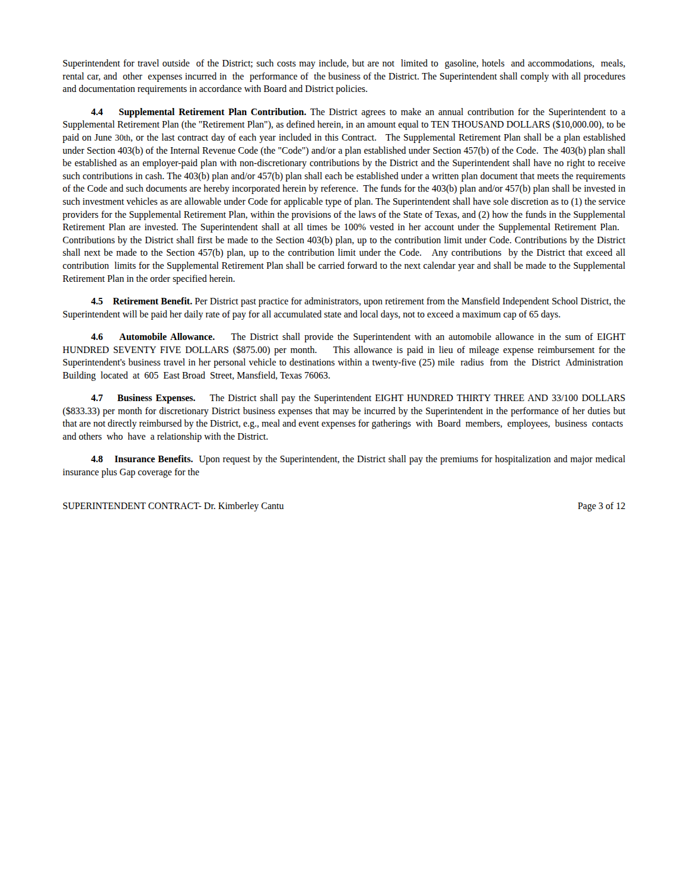Superintendent for travel outside of the District; such costs may include, but are not limited to gasoline, hotels and accommodations, meals, rental car, and other expenses incurred in the performance of the business of the District. The Superintendent shall comply with all procedures and documentation requirements in accordance with Board and District policies.
4.4 Supplemental Retirement Plan Contribution. The District agrees to make an annual contribution for the Superintendent to a Supplemental Retirement Plan (the "Retirement Plan"), as defined herein, in an amount equal to TEN THOUSAND DOLLARS ($10,000.00), to be paid on June 30th, or the last contract day of each year included in this Contract. The Supplemental Retirement Plan shall be a plan established under Section 403(b) of the Internal Revenue Code (the "Code") and/or a plan established under Section 457(b) of the Code. The 403(b) plan shall be established as an employer-paid plan with non-discretionary contributions by the District and the Superintendent shall have no right to receive such contributions in cash. The 403(b) plan and/or 457(b) plan shall each be established under a written plan document that meets the requirements of the Code and such documents are hereby incorporated herein by reference. The funds for the 403(b) plan and/or 457(b) plan shall be invested in such investment vehicles as are allowable under Code for applicable type of plan. The Superintendent shall have sole discretion as to (1) the service providers for the Supplemental Retirement Plan, within the provisions of the laws of the State of Texas, and (2) how the funds in the Supplemental Retirement Plan are invested. The Superintendent shall at all times be 100% vested in her account under the Supplemental Retirement Plan. Contributions by the District shall first be made to the Section 403(b) plan, up to the contribution limit under Code. Contributions by the District shall next be made to the Section 457(b) plan, up to the contribution limit under the Code. Any contributions by the District that exceed all contribution limits for the Supplemental Retirement Plan shall be carried forward to the next calendar year and shall be made to the Supplemental Retirement Plan in the order specified herein.
4.5 Retirement Benefit. Per District past practice for administrators, upon retirement from the Mansfield Independent School District, the Superintendent will be paid her daily rate of pay for all accumulated state and local days, not to exceed a maximum cap of 65 days.
4.6 Automobile Allowance. The District shall provide the Superintendent with an automobile allowance in the sum of EIGHT HUNDRED SEVENTY FIVE DOLLARS ($875.00) per month. This allowance is paid in lieu of mileage expense reimbursement for the Superintendent's business travel in her personal vehicle to destinations within a twenty-five (25) mile radius from the District Administration Building located at 605 East Broad Street, Mansfield, Texas 76063.
4.7 Business Expenses. The District shall pay the Superintendent EIGHT HUNDRED THIRTY THREE AND 33/100 DOLLARS ($833.33) per month for discretionary District business expenses that may be incurred by the Superintendent in the performance of her duties but that are not directly reimbursed by the District, e.g., meal and event expenses for gatherings with Board members, employees, business contacts and others who have a relationship with the District.
4.8 Insurance Benefits. Upon request by the Superintendent, the District shall pay the premiums for hospitalization and major medical insurance plus Gap coverage for the
SUPERINTENDENT CONTRACT- Dr. Kimberley Cantu Page 3 of 12